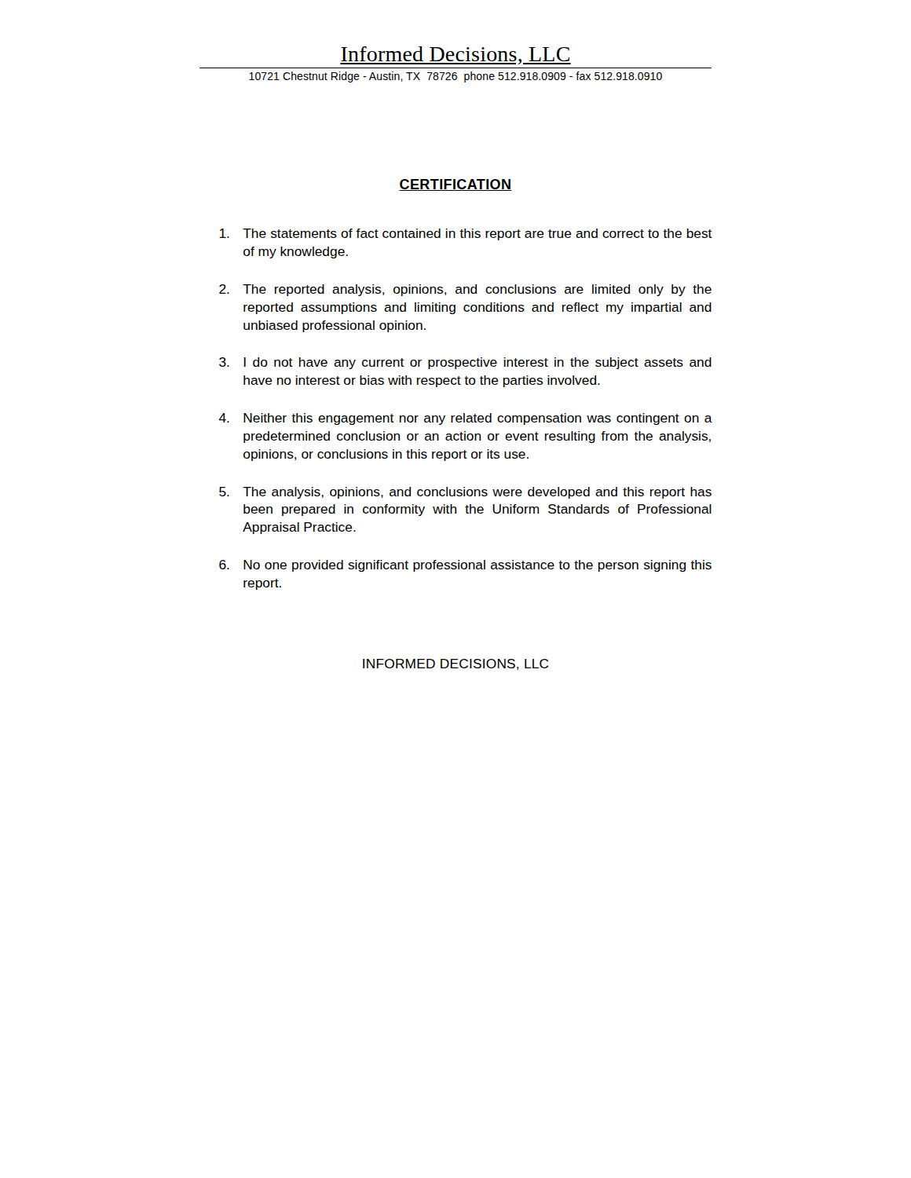Informed Decisions, LLC
10721 Chestnut Ridge - Austin, TX 78726 phone 512.918.0909 - fax 512.918.0910
CERTIFICATION
The statements of fact contained in this report are true and correct to the best of my knowledge.
The reported analysis, opinions, and conclusions are limited only by the reported assumptions and limiting conditions and reflect my impartial and unbiased professional opinion.
I do not have any current or prospective interest in the subject assets and have no interest or bias with respect to the parties involved.
Neither this engagement nor any related compensation was contingent on a predetermined conclusion or an action or event resulting from the analysis, opinions, or conclusions in this report or its use.
The analysis, opinions, and conclusions were developed and this report has been prepared in conformity with the Uniform Standards of Professional Appraisal Practice.
No one provided significant professional assistance to the person signing this report.
INFORMED DECISIONS, LLC